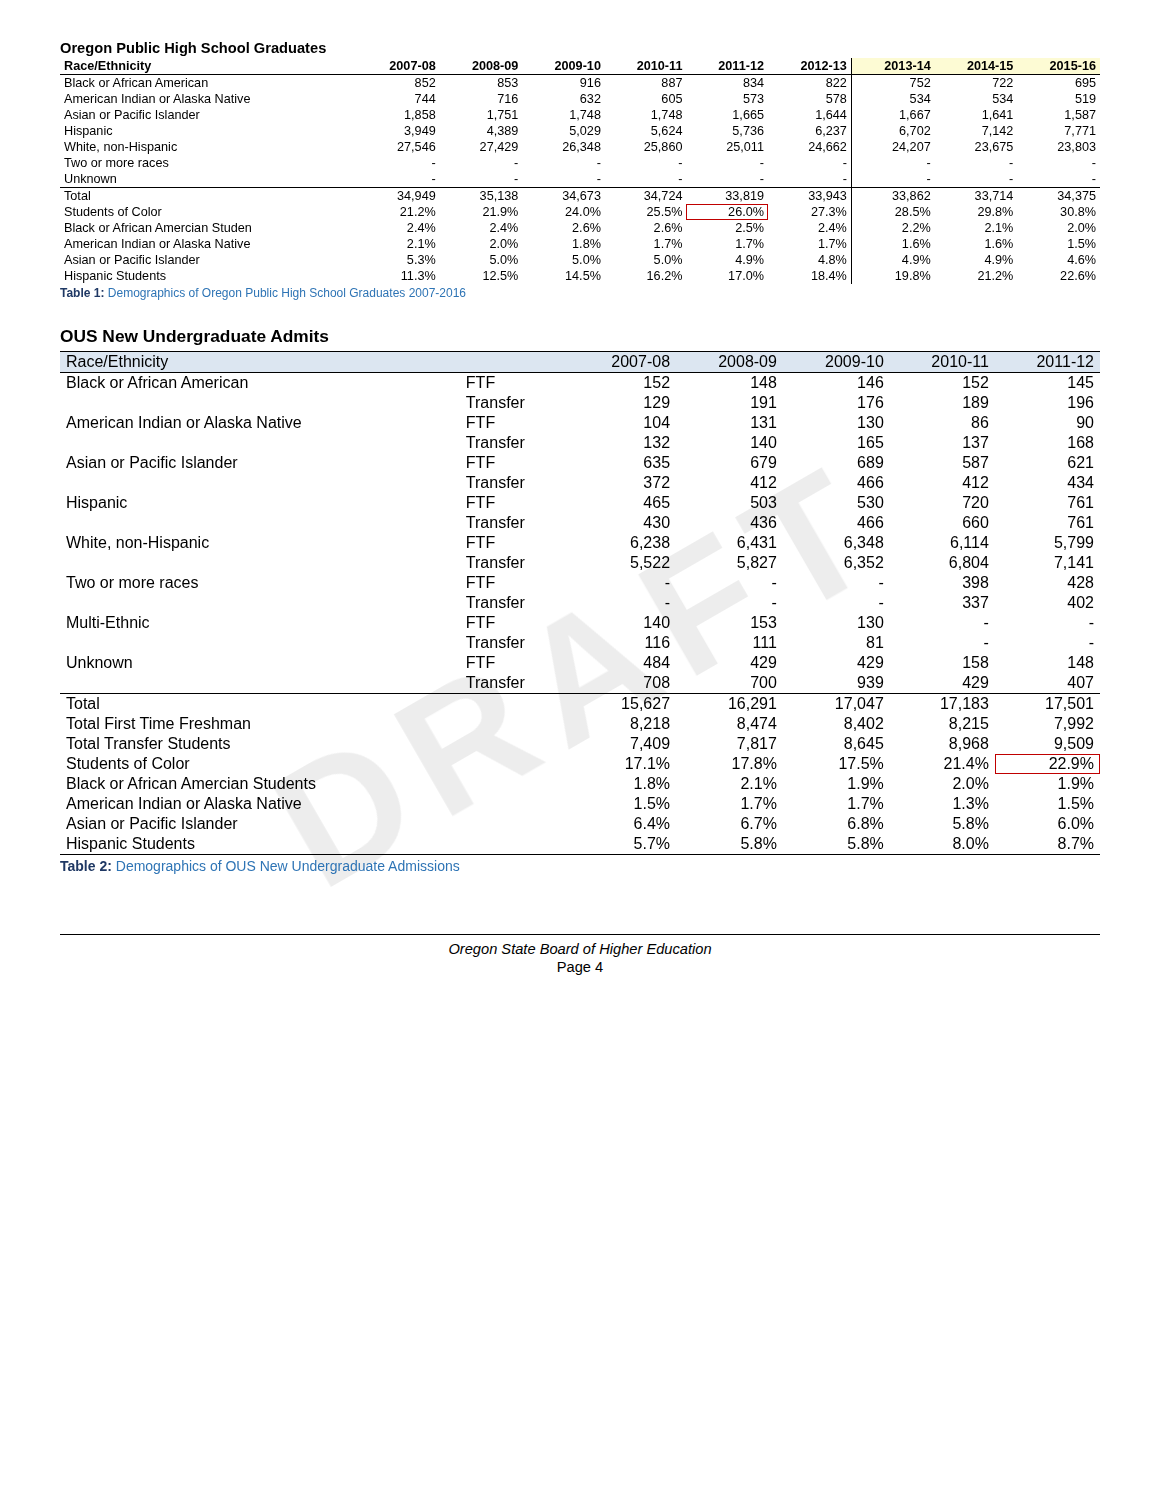DRAFT
Oregon Public High School Graduates
| Race/Ethnicity | 2007-08 | 2008-09 | 2009-10 | 2010-11 | 2011-12 | 2012-13 | 2013-14 | 2014-15 | 2015-16 |
| --- | --- | --- | --- | --- | --- | --- | --- | --- | --- |
| Black or African American | 852 | 853 | 916 | 887 | 834 | 822 | 752 | 722 | 695 |
| American Indian or Alaska Native | 744 | 716 | 632 | 605 | 573 | 578 | 534 | 534 | 519 |
| Asian or Pacific Islander | 1,858 | 1,751 | 1,748 | 1,748 | 1,665 | 1,644 | 1,667 | 1,641 | 1,587 |
| Hispanic | 3,949 | 4,389 | 5,029 | 5,624 | 5,736 | 6,237 | 6,702 | 7,142 | 7,771 |
| White, non-Hispanic | 27,546 | 27,429 | 26,348 | 25,860 | 25,011 | 24,662 | 24,207 | 23,675 | 23,803 |
| Two or more races | - | - | - | - | - | - | - | - | - |
| Unknown | - | - | - | - | - | - | - | - | - |
| Total | 34,949 | 35,138 | 34,673 | 34,724 | 33,819 | 33,943 | 33,862 | 33,714 | 34,375 |
| Students of Color | 21.2% | 21.9% | 24.0% | 25.5% | 26.0% | 27.3% | 28.5% | 29.8% | 30.8% |
| Black or African Amercian Studen | 2.4% | 2.4% | 2.6% | 2.6% | 2.5% | 2.4% | 2.2% | 2.1% | 2.0% |
| American Indian or Alaska Native | 2.1% | 2.0% | 1.8% | 1.7% | 1.7% | 1.7% | 1.6% | 1.6% | 1.5% |
| Asian or Pacific Islander | 5.3% | 5.0% | 5.0% | 5.0% | 4.9% | 4.8% | 4.9% | 4.9% | 4.6% |
| Hispanic Students | 11.3% | 12.5% | 14.5% | 16.2% | 17.0% | 18.4% | 19.8% | 21.2% | 22.6% |
Table 1: Demographics of Oregon Public High School Graduates 2007-2016
OUS New Undergraduate Admits
| Race/Ethnicity | | 2007-08 | 2008-09 | 2009-10 | 2010-11 | 2011-12 |
| --- | --- | --- | --- | --- | --- | --- |
| Black or African American | FTF | 152 | 148 | 146 | 152 | 145 |
| | Transfer | 129 | 191 | 176 | 189 | 196 |
| American Indian or Alaska Native | FTF | 104 | 131 | 130 | 86 | 90 |
| | Transfer | 132 | 140 | 165 | 137 | 168 |
| Asian or Pacific Islander | FTF | 635 | 679 | 689 | 587 | 621 |
| | Transfer | 372 | 412 | 466 | 412 | 434 |
| Hispanic | FTF | 465 | 503 | 530 | 720 | 761 |
| | Transfer | 430 | 436 | 466 | 660 | 761 |
| White, non-Hispanic | FTF | 6,238 | 6,431 | 6,348 | 6,114 | 5,799 |
| | Transfer | 5,522 | 5,827 | 6,352 | 6,804 | 7,141 |
| Two or more races | FTF | - | - | - | 398 | 428 |
| | Transfer | - | - | - | 337 | 402 |
| Multi-Ethnic | FTF | 140 | 153 | 130 | - | - |
| | Transfer | 116 | 111 | 81 | - | - |
| Unknown | FTF | 484 | 429 | 429 | 158 | 148 |
| | Transfer | 708 | 700 | 939 | 429 | 407 |
| Total | | 15,627 | 16,291 | 17,047 | 17,183 | 17,501 |
| Total First Time Freshman | | 8,218 | 8,474 | 8,402 | 8,215 | 7,992 |
| Total Transfer Students | | 7,409 | 7,817 | 8,645 | 8,968 | 9,509 |
| Students of Color | | 17.1% | 17.8% | 17.5% | 21.4% | 22.9% |
| Black or African Amercian Students | | 1.8% | 2.1% | 1.9% | 2.0% | 1.9% |
| American Indian or Alaska Native | | 1.5% | 1.7% | 1.7% | 1.3% | 1.5% |
| Asian or Pacific Islander | | 6.4% | 6.7% | 6.8% | 5.8% | 6.0% |
| Hispanic Students | | 5.7% | 5.8% | 5.8% | 8.0% | 8.7% |
Table 2: Demographics of OUS New Undergraduate Admissions
Oregon State Board of Higher Education
Page 4